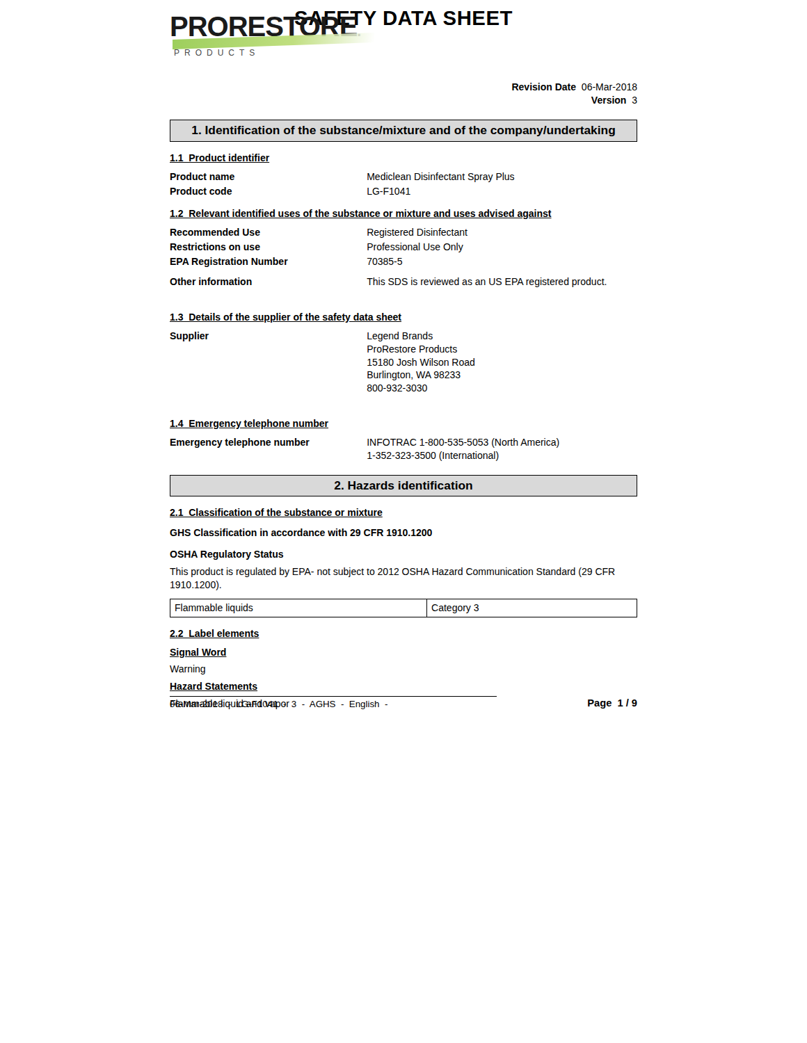SAFETY DATA SHEET
PRO RESTORE.
PRODUCTS
Revision Date 06-Mar-2018
Version 3
1. Identification of the substance/mixture and of the company/undertaking
1.1 Product identifier
Product name
Mediclean Disinfectant Spray Plus
Product code
LG-F1041
1.2 Relevant identified uses of the substance or mixture and uses advised against
Recommended Use
Registered Disinfectant
Restrictions on use
Professional Use Only
EPA Registration Number
70385-5
Other information
This SDS is reviewed as an US EPA registered product.
1.3 Details of the supplier of the safety data sheet
Supplier
Legend Brands
ProRestore Products
15180 Josh Wilson Road
Burlington, WA 98233
800-932-3030
1.4 Emergency telephone number
Emergency telephone number
INFOTRAC 1-800-535-5053 (North America)
1-352-323-3500 (International)
2. Hazards identification
2.1 Classification of the substance or mixture
GHS Classification in accordance with 29 CFR 1910.1200
OSHA Regulatory Status
This product is regulated by EPA- not subject to 2012 OSHA Hazard Communication Standard (29 CFR 1910.1200).
| Flammable liquids | Category 3 |
2.2 Label elements
Signal Word
Warning
Hazard Statements
Flammable liquid and vapor
06-Mar-2018 - LG-F1041 - 3 - AGHS - English -
Page 1 / 9